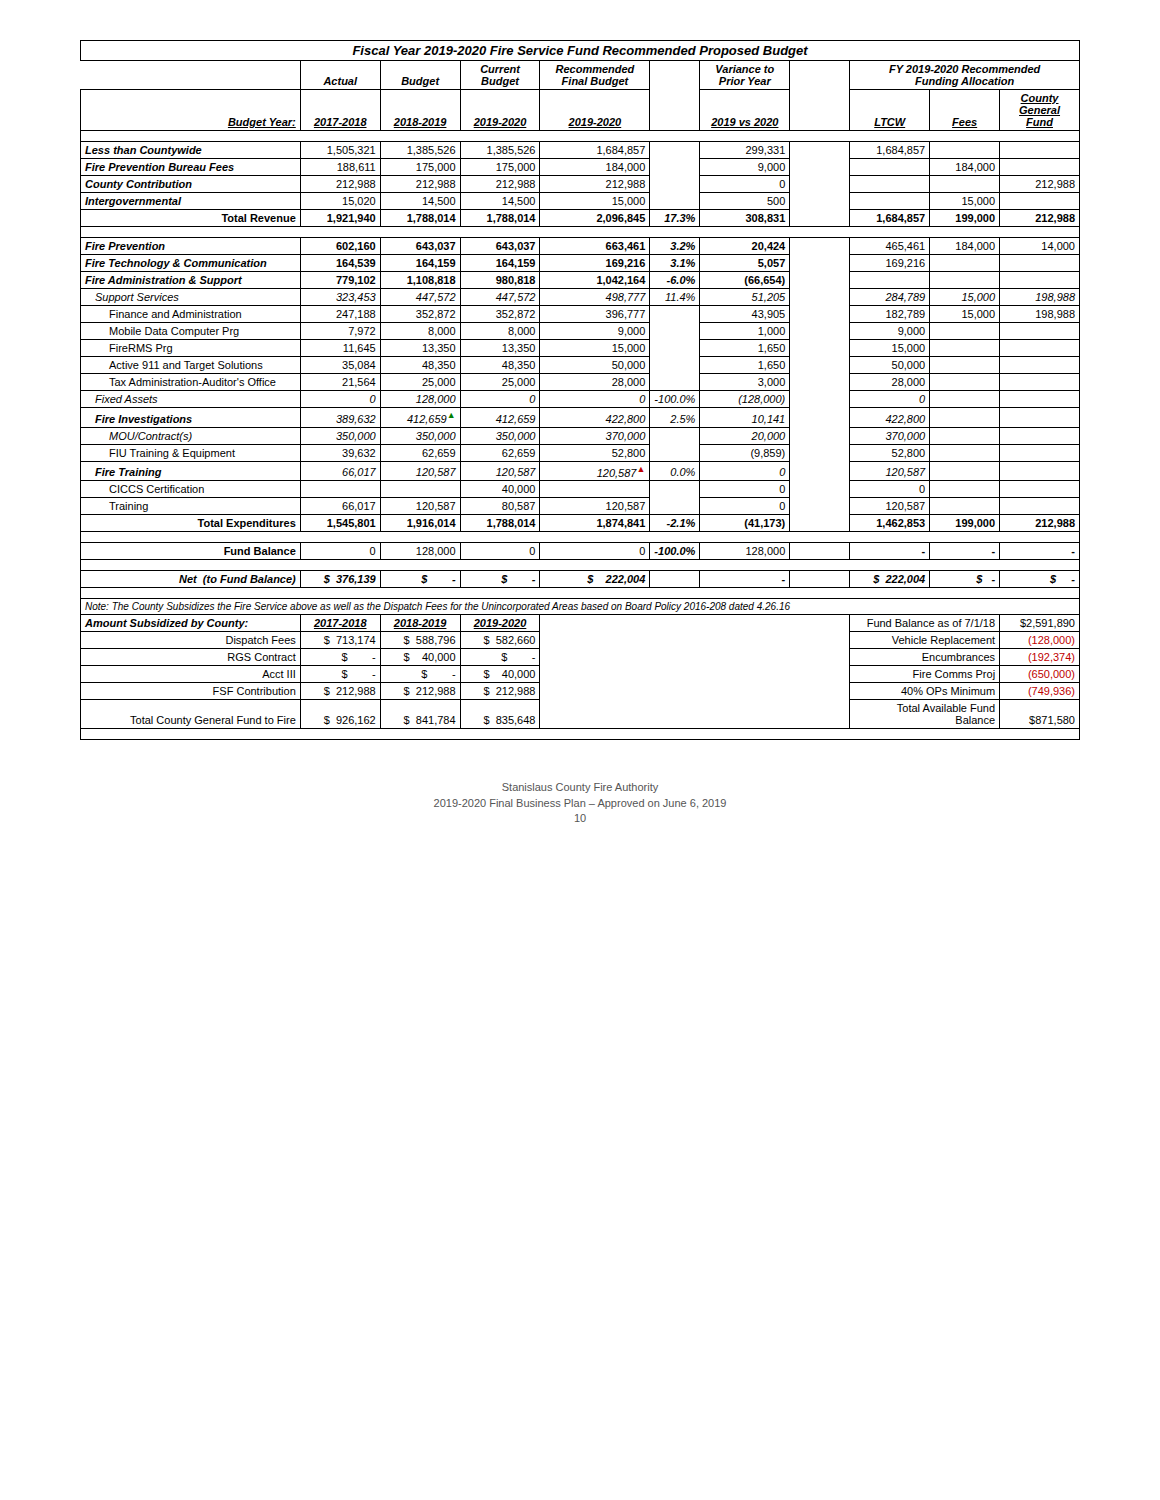| Fiscal Year 2019-2020 Fire Service Fund Recommended Proposed Budget |
| | Actual | Budget | Current Budget | Recommended Final Budget | | Variance to Prior Year | | FY 2019-2020 Recommended Funding Allocation |
| Budget Year: | 2017-2018 | 2018-2019 | 2019-2020 | 2019-2020 | | 2019 vs 2020 | | LTCW | Fees | County General Fund |
| Less than Countywide | 1,505,321 | 1,385,526 | 1,385,526 | 1,684,857 | | 299,331 | | 1,684,857 | | |
| Fire Prevention Bureau Fees | 188,611 | 175,000 | 175,000 | 184,000 | | 9,000 | | | 184,000 | |
| County Contribution | 212,988 | 212,988 | 212,988 | 212,988 | | 0 | | | | 212,988 |
| Intergovernmental | 15,020 | 14,500 | 14,500 | 15,000 | | 500 | | | 15,000 | |
| Total Revenue | 1,921,940 | 1,788,014 | 1,788,014 | 2,096,845 | 17.3% | 308,831 | | 1,684,857 | 199,000 | 212,988 |
| Fire Prevention | 602,160 | 643,037 | 643,037 | 663,461 | 3.2% | 20,424 | | 465,461 | 184,000 | 14,000 |
| Fire Technology & Communication | 164,539 | 164,159 | 164,159 | 169,216 | 3.1% | 5,057 | | 169,216 | | |
| Fire Administration & Support | 779,102 | 1,108,818 | 980,818 | 1,042,164 | -6.0% | (66,654) | | | | |
| Support Services | 323,453 | 447,572 | 447,572 | 498,777 | 11.4% | 51,205 | | 284,789 | 15,000 | 198,988 |
| Finance and Administration | 247,188 | 352,872 | 352,872 | 396,777 | | 43,905 | | 182,789 | 15,000 | 198,988 |
| Mobile Data Computer Prg | 7,972 | 8,000 | 8,000 | 9,000 | | 1,000 | | 9,000 | | |
| FireRMS Prg | 11,645 | 13,350 | 13,350 | 15,000 | | 1,650 | | 15,000 | | |
| Active 911 and Target Solutions | 35,084 | 48,350 | 48,350 | 50,000 | | 1,650 | | 50,000 | | |
| Tax Administration-Auditor's Office | 21,564 | 25,000 | 25,000 | 28,000 | | 3,000 | | 28,000 | | |
| Fixed Assets | 0 | 128,000 | 0 | 0 | -100.0% | (128,000) | | 0 | | |
| Fire Investigations | 389,632 | 412,659 ▲ | 412,659 | 422,800 | 2.5% | 10,141 | | 422,800 | | |
| MOU/Contract(s) | 350,000 | 350,000 | 350,000 | 370,000 | | 20,000 | | 370,000 | | |
| FIU Training & Equipment | 39,632 | 62,659 | 62,659 | 52,800 | | (9,859) | | 52,800 | | |
| Fire Training | 66,017 | 120,587 | 120,587 | 120,587 ▲ | 0.0% | 0 | | 120,587 | | |
| CICCS Certification | | | 40,000 | | | 0 | | 0 | | |
| Training | 66,017 | 120,587 | 80,587 | 120,587 | | 0 | | 120,587 | | |
| Total Expenditures | 1,545,801 | 1,916,014 | 1,788,014 | 1,874,841 | -2.1% | (41,173) | | 1,462,853 | 199,000 | 212,988 |
| Fund Balance | 0 | 128,000 | 0 | 0 | -100.0% | 128,000 | | - | - | - |
| Net (to Fund Balance) | $ 376,139 | $ - | $ - | $ 222,004 | | - | | $ 222,004 | $ - | $ - |
| Note: The County Subsidizes the Fire Service above as well as the Dispatch Fees for the Unincorporated Areas based on Board Policy 2016-208 dated 4.26.16 |
| Amount Subsidized by County: | 2017-2018 | 2018-2019 | 2019-2020 | | | | | Fund Balance as of 7/1/18 | $2,591,890 |
| Dispatch Fees | $ 713,174 | $ 588,796 | $ 582,660 | | | | | Vehicle Replacement | (128,000) |
| RGS Contract | $ - | $ 40,000 | $ - | | | | | Encumbrances | (192,374) |
| Acct III | $ - | $ - | $ 40,000 | | | | | Fire Comms Proj | (650,000) |
| FSF Contribution | $ 212,988 | $ 212,988 | $ 212,988 | | | | | 40% OPs Minimum | (749,936) |
| Total County General Fund to Fire | $ 926,162 | $ 841,784 | $ 835,648 | | | | | Total Available Fund Balance | $871,580 |
Stanislaus County Fire Authority
2019-2020 Final Business Plan – Approved on June 6, 2019
10